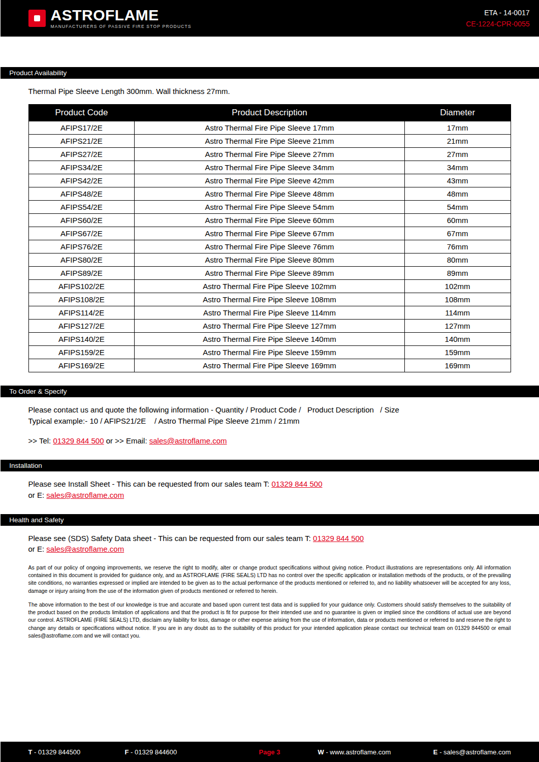ASTROFLAME
MANUFACTURERS OF PASSIVE FIRE STOP PRODUCTS
ETA - 14-0017
CE-1224-CPR-0055
Product Availability
Thermal Pipe Sleeve Length 300mm. Wall thickness 27mm.
| Product Code | Product Description | Diameter |
| --- | --- | --- |
| AFIPS17/2E | Astro Thermal Fire Pipe Sleeve 17mm | 17mm |
| AFIPS21/2E | Astro Thermal Fire Pipe Sleeve 21mm | 21mm |
| AFIPS27/2E | Astro Thermal Fire Pipe Sleeve 27mm | 27mm |
| AFIPS34/2E | Astro Thermal Fire Pipe Sleeve 34mm | 34mm |
| AFIPS42/2E | Astro Thermal Fire Pipe Sleeve 42mm | 43mm |
| AFIPS48/2E | Astro Thermal Fire Pipe Sleeve 48mm | 48mm |
| AFIPS54/2E | Astro Thermal Fire Pipe Sleeve 54mm | 54mm |
| AFIPS60/2E | Astro Thermal Fire Pipe Sleeve 60mm | 60mm |
| AFIPS67/2E | Astro Thermal Fire Pipe Sleeve 67mm | 67mm |
| AFIPS76/2E | Astro Thermal Fire Pipe Sleeve 76mm | 76mm |
| AFIPS80/2E | Astro Thermal Fire Pipe Sleeve 80mm | 80mm |
| AFIPS89/2E | Astro Thermal Fire Pipe Sleeve 89mm | 89mm |
| AFIPS102/2E | Astro Thermal Fire Pipe Sleeve 102mm | 102mm |
| AFIPS108/2E | Astro Thermal Fire Pipe Sleeve 108mm | 108mm |
| AFIPS114/2E | Astro Thermal Fire Pipe Sleeve 114mm | 114mm |
| AFIPS127/2E | Astro Thermal Fire Pipe Sleeve 127mm | 127mm |
| AFIPS140/2E | Astro Thermal Fire Pipe Sleeve 140mm | 140mm |
| AFIPS159/2E | Astro Thermal Fire Pipe Sleeve 159mm | 159mm |
| AFIPS169/2E | Astro Thermal Fire Pipe Sleeve 169mm | 169mm |
To Order & Specify
Please contact us and quote the following information - Quantity / Product Code / Product Description / Size
Typical example:- 10 / AFIPS21/2E / Astro Thermal Pipe Sleeve 21mm / 21mm
>> Tel: 01329 844 500 or >> Email: sales@astroflame.com
Installation
Please see Install Sheet - This can be requested from our sales team T: 01329 844 500
or E: sales@astroflame.com
Health and Safety
Please see (SDS) Safety Data sheet - This can be requested from our sales team T: 01329 844 500
or E: sales@astroflame.com
As part of our policy of ongoing improvements, we reserve the right to modify, alter or change product specifications without giving notice. Product illustrations are representations only. All information contained in this document is provided for guidance only, and as ASTROFLAME (FIRE SEALS) LTD has no control over the specific application or installation methods of the products, or of the prevailing site conditions, no warranties expressed or implied are intended to be given as to the actual performance of the products mentioned or referred to, and no liability whatsoever will be accepted for any loss, damage or injury arising from the use of the information given of products mentioned or referred to herein.
The above information to the best of our knowledge is true and accurate and based upon current test data and is supplied for your guidance only. Customers should satisfy themselves to the suitability of the product based on the products limitation of applications and that the product is fit for purpose for their intended use and no guarantee is given or implied since the conditions of actual use are beyond our control. ASTROFLAME (FIRE SEALS) LTD, disclaim any liability for loss, damage or other expense arising from the use of information, data or products mentioned or referred to and reserve the right to change any details or specifications without notice. If you are in any doubt as to the suitability of this product for your intended application please contact our technical team on 01329 844500 or email sales@astroflame.com and we will contact you.
T - 01329 844500
F - 01329 844600
Page 3
W - www.astroflame.com
E - sales@astroflame.com